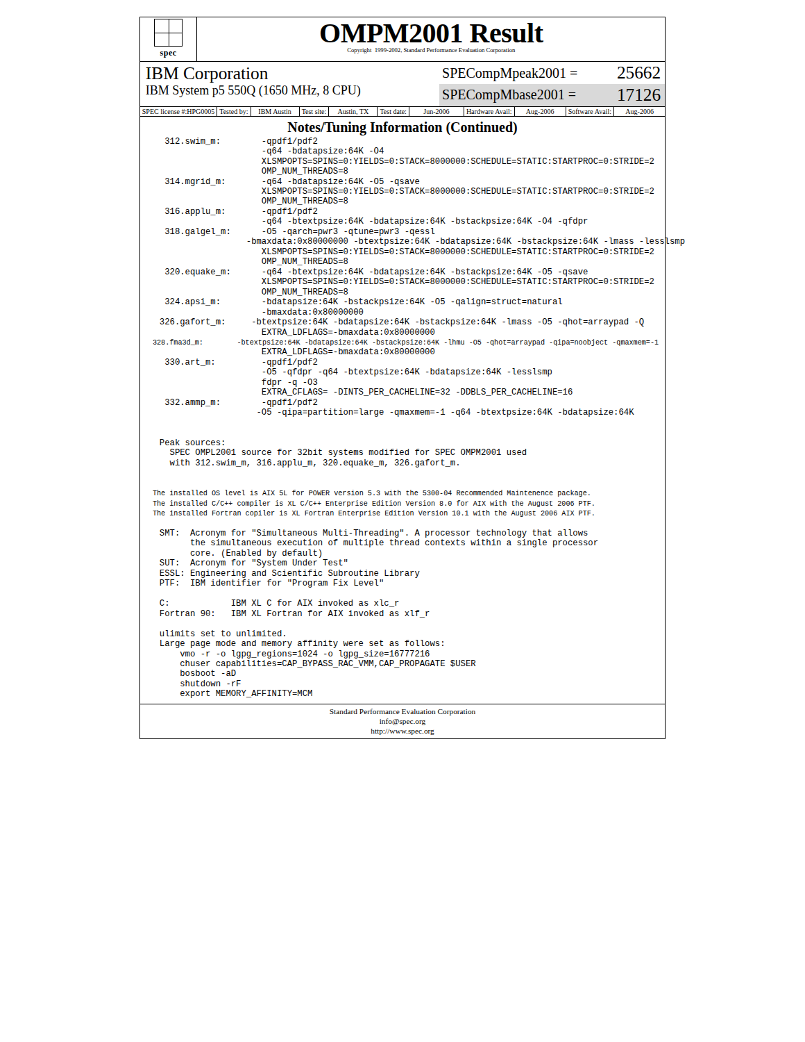spec
OMPM2001 Result
Copyright 1999-2002, Standard Performance Evaluation Corporation
IBM Corporation
IBM System p5 550Q (1650 MHz, 8 CPU)
SPECompMpeak2001 =
25662
SPECompMbase2001 =
17126
SPEC license #:HPG0005
Tested by:
IBM Austin
Test site:
Austin, TX
Test date:
Jun-2006
Hardware Avail:
Aug-2006
Software Avail:
Aug-2006
Notes/Tuning Information (Continued)
    312.swim_m:        -qpdf1/pdf2
                       -q64 -bdatapsize:64K -O4
                       XLSMPOPTS=SPINS=0:YIELDS=0:STACK=8000000:SCHEDULE=STATIC:STARTPROC=0:STRIDE=2
                       OMP_NUM_THREADS=8
    314.mgrid_m:       -q64 -bdatapsize:64K -O5 -qsave
                       XLSMPOPTS=SPINS=0:YIELDS=0:STACK=8000000:SCHEDULE=STATIC:STARTPROC=0:STRIDE=2
                       OMP_NUM_THREADS=8
    316.applu_m:       -qpdf1/pdf2
                       -q64 -btextpsize:64K -bdatapsize:64K -bstackpsize:64K -O4 -qfdpr
    318.galgel_m:      -O5 -qarch=pwr3 -qtune=pwr3 -qessl
                    -bmaxdata:0x80000000 -btextpsize:64K -bdatapsize:64K -bstackpsize:64K -lmass -lesslsmp
                       XLSMPOPTS=SPINS=0:YIELDS=0:STACK=8000000:SCHEDULE=STATIC:STARTPROC=0:STRIDE=2
                       OMP_NUM_THREADS=8
    320.equake_m:      -q64 -btextpsize:64K -bdatapsize:64K -bstackpsize:64K -O5 -qsave
                       XLSMPOPTS=SPINS=0:YIELDS=0:STACK=8000000:SCHEDULE=STATIC:STARTPROC=0:STRIDE=2
                       OMP_NUM_THREADS=8
    324.apsi_m:        -bdatapsize:64K -bstackpsize:64K -O5 -qalign=struct=natural
                       -bmaxdata:0x80000000
   326.gafort_m:     -btextpsize:64K -bdatapsize:64K -bstackpsize:64K -lmass -O5 -qhot=arraypad -Q
                       EXTRA_LDFLAGS=-bmaxdata:0x80000000
  328.fma3d_m:        -btextpsize:64K -bdatapsize:64K -bstackpsize:64K -lhmu -O5 -qhot=arraypad -qipa=noobject -qmaxmem=-1
                       EXTRA_LDFLAGS=-bmaxdata:0x80000000
    330.art_m:         -qpdf1/pdf2
                       -O5 -qfdpr -q64 -btextpsize:64K -bdatapsize:64K -lesslsmp
                       fdpr -q -O3
                       EXTRA_CFLAGS= -DINTS_PER_CACHELINE=32 -DDBLS_PER_CACHELINE=16
    332.ammp_m:        -qpdf1/pdf2
                      -O5 -qipa=partition=large -qmaxmem=-1 -q64 -btextpsize:64K -bdatapsize:64K


   Peak sources:
     SPEC OMPL2001 source for 32bit systems modified for SPEC OMPM2001 used
     with 312.swim_m, 316.applu_m, 320.equake_m, 326.gafort_m.


  The installed OS level is AIX 5L for POWER version 5.3 with the 5300-04 Recommended Maintenence package.
  The installed C/C++ compiler is XL C/C++ Enterprise Edition Version 8.0 for AIX with the August 2006 PTF.
  The installed Fortran copiler is XL Fortran Enterprise Edition Version 10.1 with the August 2006 AIX PTF.

   SMT:  Acronym for "Simultaneous Multi-Threading". A processor technology that allows
         the simultaneous execution of multiple thread contexts within a single processor
         core. (Enabled by default)
   SUT:  Acronym for "System Under Test"
   ESSL: Engineering and Scientific Subroutine Library
   PTF:  IBM identifier for "Program Fix Level"

   C:            IBM XL C for AIX invoked as xlc_r
   Fortran 90:   IBM XL Fortran for AIX invoked as xlf_r

   ulimits set to unlimited.
   Large page mode and memory affinity were set as follows:
       vmo -r -o lgpg_regions=1024 -o lgpg_size=16777216
       chuser capabilities=CAP_BYPASS_RAC_VMM,CAP_PROPAGATE $USER
       bosboot -aD
       shutdown -rF
       export MEMORY_AFFINITY=MCM
Standard Performance Evaluation Corporation
info@spec.org
http://www.spec.org